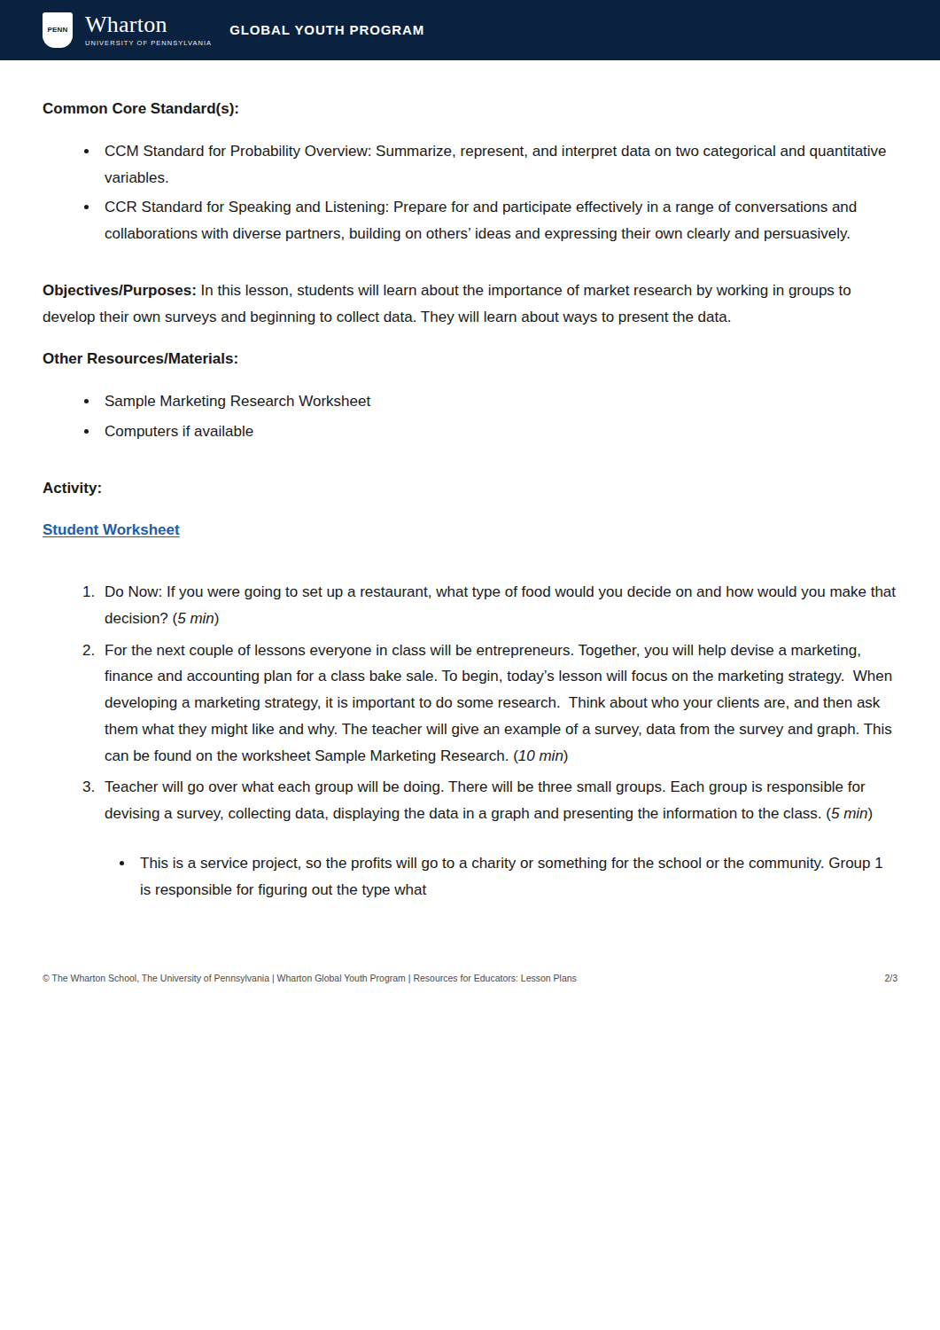PENN
Wharton University of Pennsylvania
Global Youth Program
Common Core Standard(s):
CCM Standard for Probability Overview: Summarize, represent, and interpret data on two categorical and quantitative variables.
CCR Standard for Speaking and Listening: Prepare for and participate effectively in a range of conversations and collaborations with diverse partners, building on others’ ideas and expressing their own clearly and persuasively.
Objectives/Purposes: In this lesson, students will learn about the importance of market research by working in groups to develop their own surveys and beginning to collect data. They will learn about ways to present the data.
Other Resources/Materials:
Sample Marketing Research Worksheet
Computers if available
Activity:
Student Worksheet
Do Now: If you were going to set up a restaurant, what type of food would you decide on and how would you make that decision? (5 min)
For the next couple of lessons everyone in class will be entrepreneurs. Together, you will help devise a marketing, finance and accounting plan for a class bake sale. To begin, today’s lesson will focus on the marketing strategy. When developing a marketing strategy, it is important to do some research. Think about who your clients are, and then ask them what they might like and why. The teacher will give an example of a survey, data from the survey and graph. This can be found on the worksheet Sample Marketing Research. (10 min)
Teacher will go over what each group will be doing. There will be three small groups. Each group is responsible for devising a survey, collecting data, displaying the data in a graph and presenting the information to the class. (5 min)
This is a service project, so the profits will go to a charity or something for the school or the community. Group 1 is responsible for figuring out the type what
© The Wharton School, The University of Pennsylvania | Wharton Global Youth Program | Resources for Educators: Lesson Plans
2/3